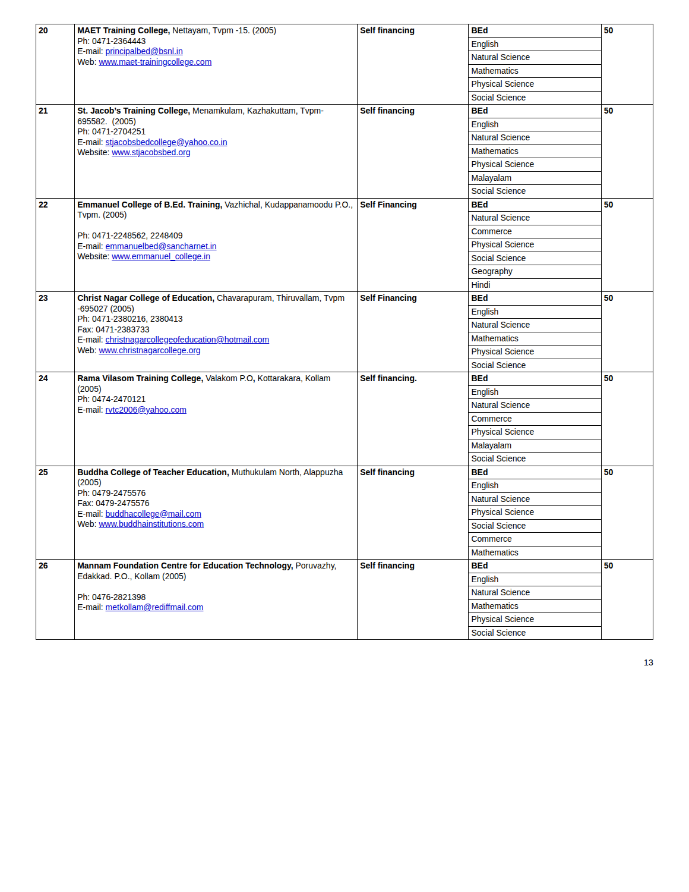| 20 | MAET Training College, Nettayam, Tvpm -15. (2005) Ph: 0471-2364443 E-mail: principalbed@bsnl.in Web: www.maet-trainingcollege.com | Self financing | / BEd / / English / / Natural Science / / Mathematics / / Physical Science / / Social Science / | 50 |
| 21 | St. Jacob’s Training College, Menamkulam, Kazhakuttam, Tvpm-695582. (2005) Ph: 0471-2704251 E-mail: stjacobsbedcollege@yahoo.co.in Website: www.stjacobsbed.org | Self financing | / BEd / / English / / Natural Science / / Mathematics / / Physical Science / / Malayalam / / Social Science / | 50 |
| 22 | Emmanuel College of B.Ed. Training, Vazhichal, Kudappanamoodu P.O., Tvpm. (2005) Ph: 0471-2248562, 2248409 E-mail: emmanuelbed@sancharnet.in Website: www.emmanuel_college.in | Self Financing | / BEd / / Natural Science / / Commerce / / Physical Science / / Social Science / / Geography / / Hindi / | 50 |
| 23 | Christ Nagar College of Education, Chavarapuram, Thiruvallam, Tvpm -695027 (2005) Ph: 0471-2380216, 2380413 Fax: 0471-2383733 E-mail: christnagarcollegeofeducation@hotmail.com Web: www.christnagarcollege.org | Self Financing | / BEd / / English / / Natural Science / / Mathematics / / Physical Science / / Social Science / | 50 |
| 24 | Rama Vilasom Training College, Valakom P.O , Kottarakara, Kollam (2005) Ph: 0474-2470121 E-mail: rvtc2006@yahoo.com | Self financing. | / BEd / / English / / Natural Science / / Commerce / / Physical Science / / Malayalam / / Social Science / | 50 |
| 25 | Buddha College of Teacher Education, Muthukulam North, Alappuzha (2005) Ph: 0479-2475576 Fax: 0479-2475576 E-mail: buddhacollege@mail.com Web: www.buddhainstitutions.com | Self financing | / BEd / / English / / Natural Science / / Physical Science / / Social Science / / Commerce / / Mathematics / | 50 |
| 26 | Mannam Foundation Centre for Education Technology, Poruvazhy, Edakkad. P.O., Kollam (2005) Ph: 0476-2821398 E-mail: metkollam@rediffmail.com | Self financing | / BEd / / English / / Natural Science / / Mathematics / / Physical Science / / Social Science / | 50 |
13